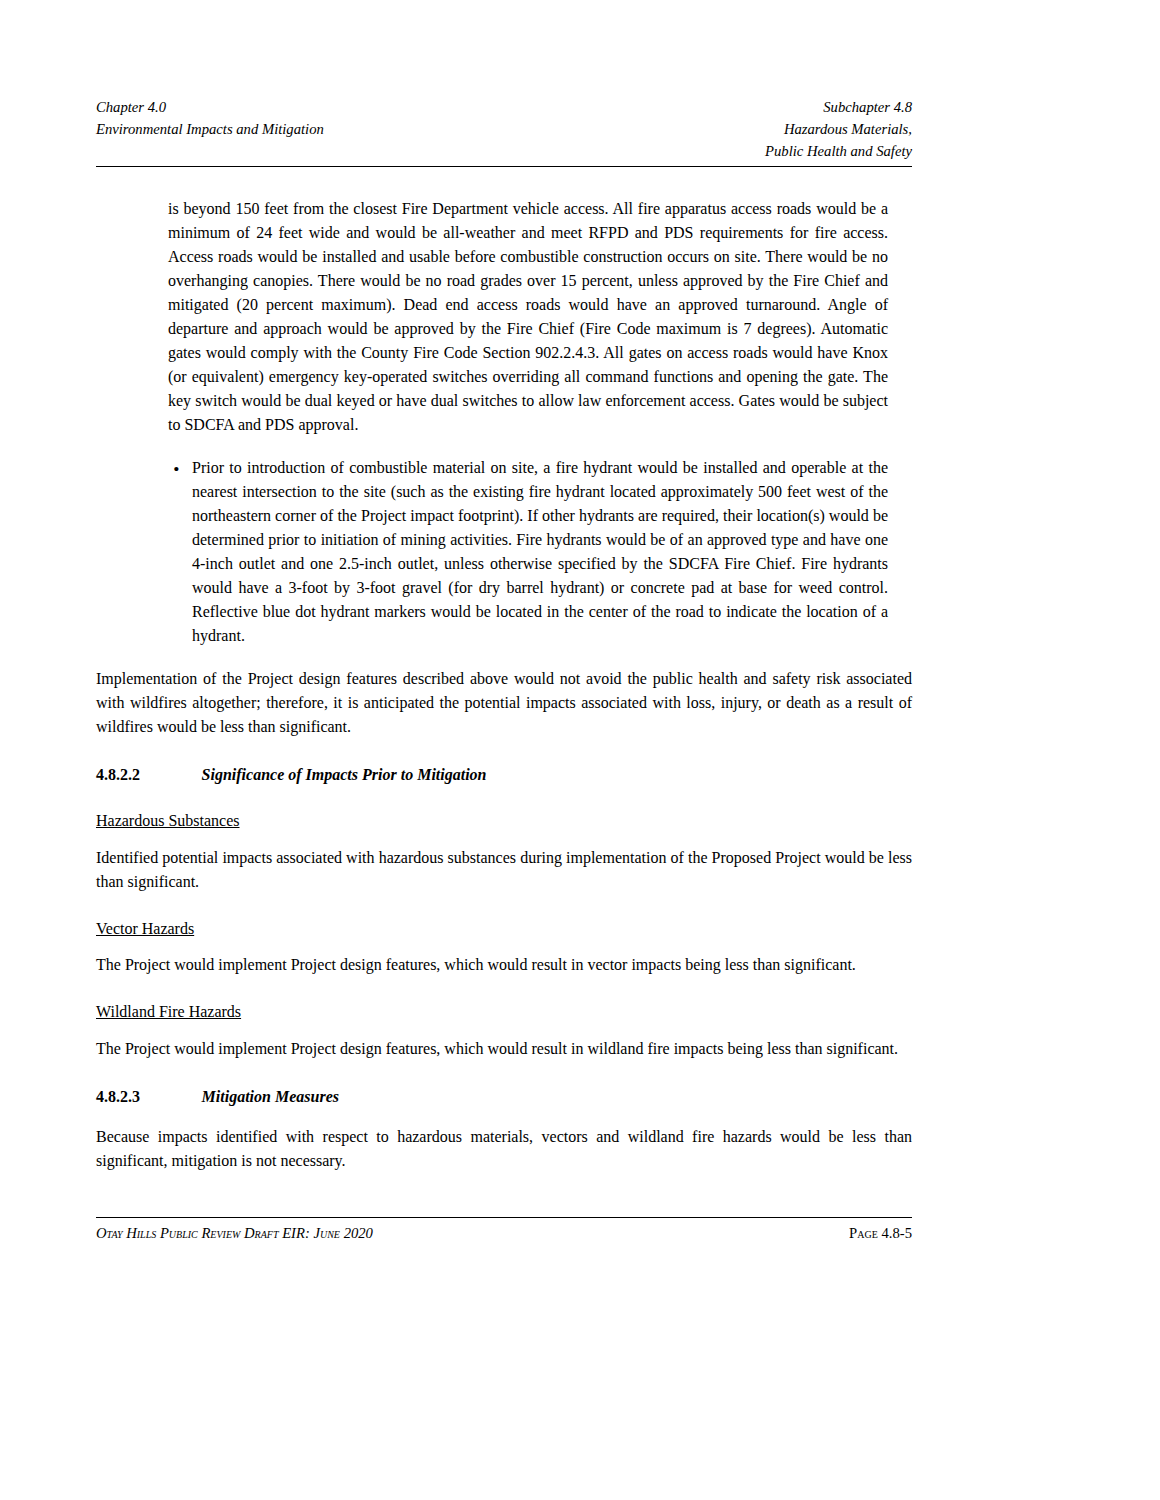Chapter 4.0
Environmental Impacts and Mitigation
Subchapter 4.8
Hazardous Materials,
Public Health and Safety
is beyond 150 feet from the closest Fire Department vehicle access. All fire apparatus access roads would be a minimum of 24 feet wide and would be all-weather and meet RFPD and PDS requirements for fire access. Access roads would be installed and usable before combustible construction occurs on site. There would be no overhanging canopies. There would be no road grades over 15 percent, unless approved by the Fire Chief and mitigated (20 percent maximum). Dead end access roads would have an approved turnaround. Angle of departure and approach would be approved by the Fire Chief (Fire Code maximum is 7 degrees). Automatic gates would comply with the County Fire Code Section 902.2.4.3. All gates on access roads would have Knox (or equivalent) emergency key-operated switches overriding all command functions and opening the gate. The key switch would be dual keyed or have dual switches to allow law enforcement access. Gates would be subject to SDCFA and PDS approval.
Prior to introduction of combustible material on site, a fire hydrant would be installed and operable at the nearest intersection to the site (such as the existing fire hydrant located approximately 500 feet west of the northeastern corner of the Project impact footprint). If other hydrants are required, their location(s) would be determined prior to initiation of mining activities. Fire hydrants would be of an approved type and have one 4-inch outlet and one 2.5-inch outlet, unless otherwise specified by the SDCFA Fire Chief. Fire hydrants would have a 3-foot by 3-foot gravel (for dry barrel hydrant) or concrete pad at base for weed control. Reflective blue dot hydrant markers would be located in the center of the road to indicate the location of a hydrant.
Implementation of the Project design features described above would not avoid the public health and safety risk associated with wildfires altogether; therefore, it is anticipated the potential impacts associated with loss, injury, or death as a result of wildfires would be less than significant.
4.8.2.2 Significance of Impacts Prior to Mitigation
Hazardous Substances
Identified potential impacts associated with hazardous substances during implementation of the Proposed Project would be less than significant.
Vector Hazards
The Project would implement Project design features, which would result in vector impacts being less than significant.
Wildland Fire Hazards
The Project would implement Project design features, which would result in wildland fire impacts being less than significant.
4.8.2.3 Mitigation Measures
Because impacts identified with respect to hazardous materials, vectors and wildland fire hazards would be less than significant, mitigation is not necessary.
Otay Hills Public Review Draft EIR: June 2020
Page 4.8-5